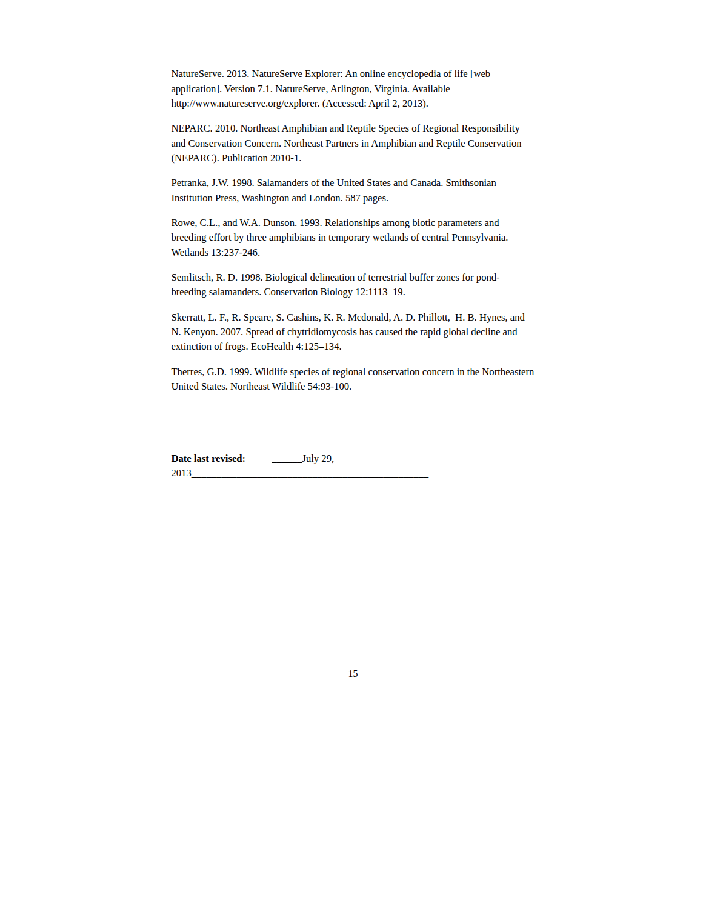NatureServe. 2013. NatureServe Explorer: An online encyclopedia of life [web application]. Version 7.1. NatureServe, Arlington, Virginia. Available http://www.natureserve.org/explorer. (Accessed: April 2, 2013).
NEPARC. 2010. Northeast Amphibian and Reptile Species of Regional Responsibility and Conservation Concern. Northeast Partners in Amphibian and Reptile Conservation (NEPARC). Publication 2010-1.
Petranka, J.W. 1998. Salamanders of the United States and Canada. Smithsonian Institution Press, Washington and London. 587 pages.
Rowe, C.L., and W.A. Dunson. 1993. Relationships among biotic parameters and breeding effort by three amphibians in temporary wetlands of central Pennsylvania. Wetlands 13:237-246.
Semlitsch, R. D. 1998. Biological delineation of terrestrial buffer zones for pond-breeding salamanders. Conservation Biology 12:1113–19.
Skerratt, L. F., R. Speare, S. Cashins, K. R. Mcdonald, A. D. Phillott, H. B. Hynes, and N. Kenyon. 2007. Spread of chytridiomycosis has caused the rapid global decline and extinction of frogs. EcoHealth 4:125–134.
Therres, G.D. 1999. Wildlife species of regional conservation concern in the Northeastern United States. Northeast Wildlife 54:93-100.
Date last revised: ______July 29, 2013_______________________________________________
15